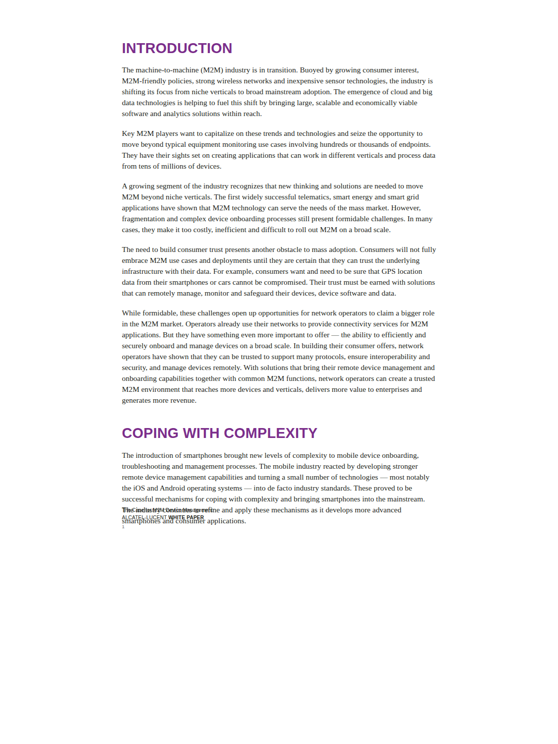INTRODUCTION
The machine-to-machine (M2M) industry is in transition. Buoyed by growing consumer interest, M2M-friendly policies, strong wireless networks and inexpensive sensor technologies, the industry is shifting its focus from niche verticals to broad mainstream adoption. The emergence of cloud and big data technologies is helping to fuel this shift by bringing large, scalable and economically viable software and analytics solutions within reach.
Key M2M players want to capitalize on these trends and technologies and seize the opportunity to move beyond typical equipment monitoring use cases involving hundreds or thousands of endpoints. They have their sights set on creating applications that can work in different verticals and process data from tens of millions of devices.
A growing segment of the industry recognizes that new thinking and solutions are needed to move M2M beyond niche verticals. The first widely successful telematics, smart energy and smart grid applications have shown that M2M technology can serve the needs of the mass market. However, fragmentation and complex device onboarding processes still present formidable challenges. In many cases, they make it too costly, inefficient and difficult to roll out M2M on a broad scale.
The need to build consumer trust presents another obstacle to mass adoption. Consumers will not fully embrace M2M use cases and deployments until they are certain that they can trust the underlying infrastructure with their data. For example, consumers want and need to be sure that GPS location data from their smartphones or cars cannot be compromised. Their trust must be earned with solutions that can remotely manage, monitor and safeguard their devices, device software and data.
While formidable, these challenges open up opportunities for network operators to claim a bigger role in the M2M market. Operators already use their networks to provide connectivity services for M2M applications. But they have something even more important to offer — the ability to efficiently and securely onboard and manage devices on a broad scale. In building their consumer offers, network operators have shown that they can be trusted to support many protocols, ensure interoperability and security, and manage devices remotely. With solutions that bring their remote device management and onboarding capabilities together with common M2M functions, network operators can create a trusted M2M environment that reaches more devices and verticals, delivers more value to enterprises and generates more revenue.
COPING WITH COMPLEXITY
The introduction of smartphones brought new levels of complexity to mobile device onboarding, troubleshooting and management processes. The mobile industry reacted by developing stronger remote device management capabilities and turning a small number of technologies — most notably the iOS and Android operating systems — into de facto industry standards. These proved to be successful mechanisms for coping with complexity and bringing smartphones into the mainstream. The industry continues to refine and apply these mechanisms as it develops more advanced smartphones and consumer applications.
The Case for M2M Device Management
ALCATEL-LUCENT WHITE PAPER
1